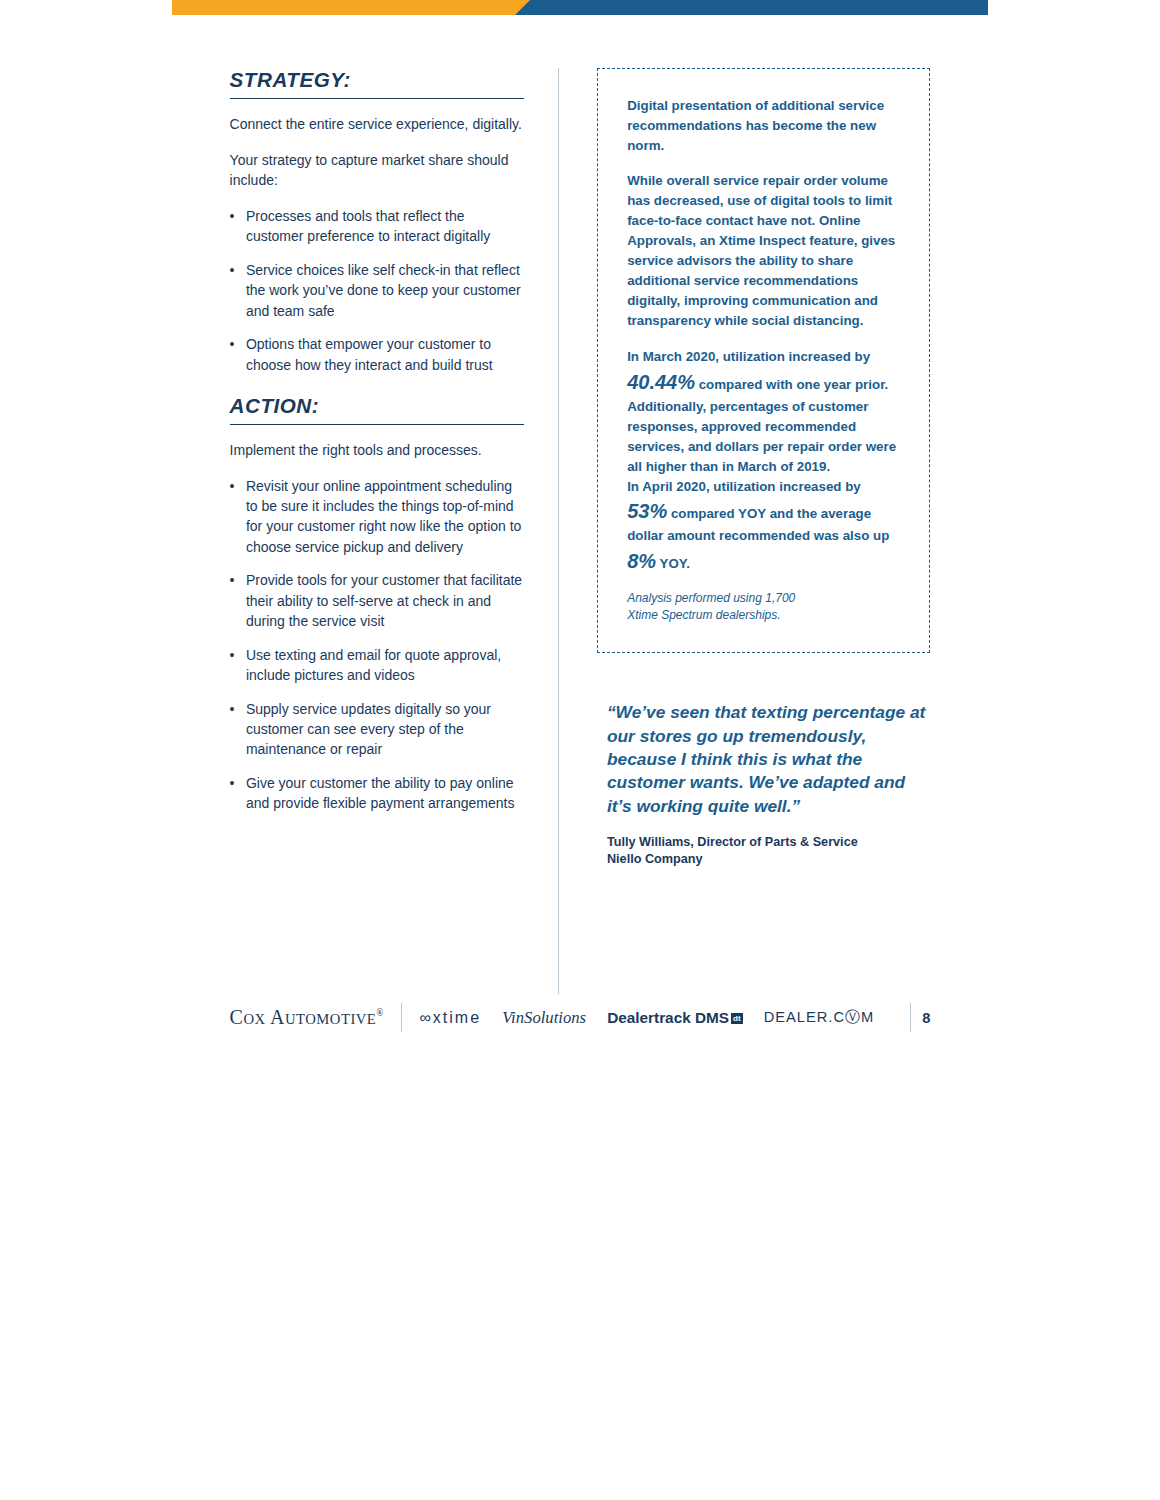STRATEGY:
Connect the entire service experience, digitally.
Your strategy to capture market share should include:
Processes and tools that reflect the customer preference to interact digitally
Service choices like self check-in that reflect the work you’ve done to keep your customer and team safe
Options that empower your customer to choose how they interact and build trust
ACTION:
Implement the right tools and processes.
Revisit your online appointment scheduling to be sure it includes the things top-of-mind for your customer right now like the option to choose service pickup and delivery
Provide tools for your customer that facilitate their ability to self-serve at check in and during the service visit
Use texting and email for quote approval, include pictures and videos
Supply service updates digitally so your customer can see every step of the maintenance or repair
Give your customer the ability to pay online and provide flexible payment arrangements
Digital presentation of additional service recommendations has become the new norm.
While overall service repair order volume has decreased, use of digital tools to limit face-to-face contact have not. Online Approvals, an Xtime Inspect feature, gives service advisors the ability to share additional service recommendations digitally, improving communication and transparency while social distancing.
In March 2020, utilization increased by 40.44% compared with one year prior. Additionally, percentages of customer responses, approved recommended services, and dollars per repair order were all higher than in March of 2019.
In April 2020, utilization increased by 53% compared YOY and the average dollar amount recommended was also up 8% YOY.
Analysis performed using 1,700
Xtime Spectrum dealerships.
“We’ve seen that texting percentage at our stores go up tremendously, because I think this is what the customer wants. We’ve adapted and it’s working quite well.”
Tully Williams, Director of Parts & Service
Niello Company
COX AUTOMOTIVE®
∞xtime
VinSolutions
Dealertrack DMSdt
DEALER.CⓋM
8